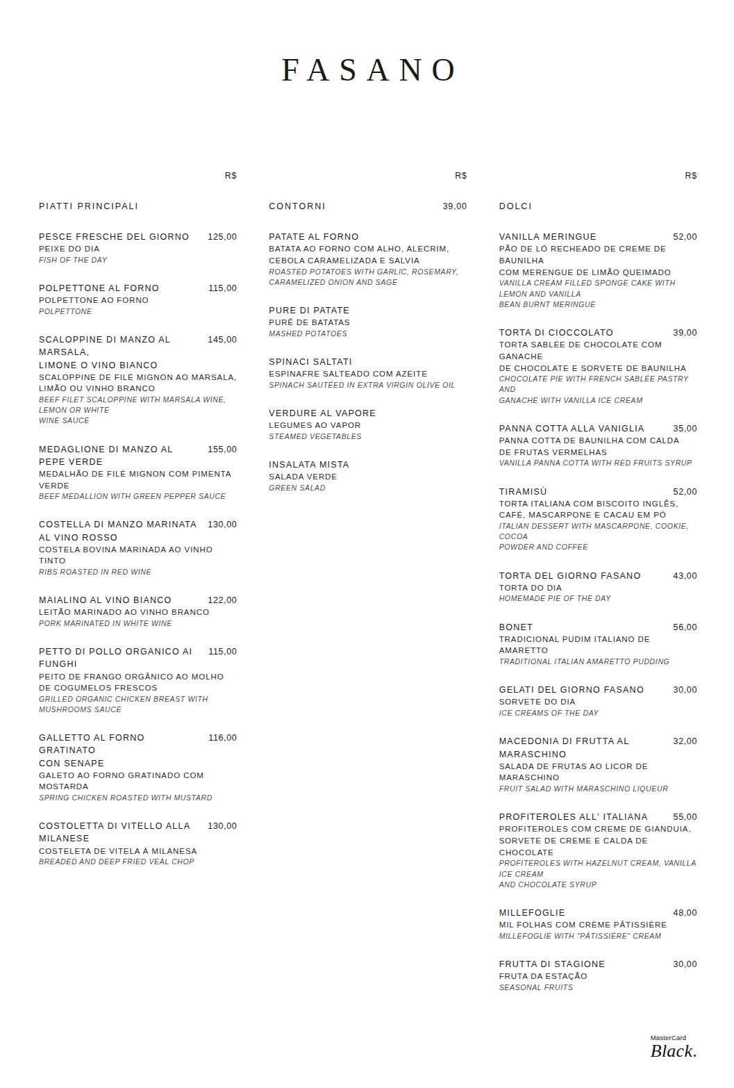FASANO
R$
PIATTI PRINCIPALI
PESCE FRESCHE DEL GIORNO
125,00
PEIXE DO DIA
FISH OF THE DAY
POLPETTONE AL FORNO
115,00
POLPETTONE AO FORNO
POLPETTONE
SCALOPPINE DI MANZO AL MARSALA,
LIMONE O VINO BIANCO
145,00
SCALOPPINE DE FILÉ MIGNON AO MARSALA,
LIMÃO OU VINHO BRANCO
BEEF FILET SCALOPPINE WITH MARSALA WINE, LEMON OR WHITE
WINE SAUCE
MEDAGLIONE DI MANZO AL PEPE VERDE
155,00
MEDALHÃO DE FILÉ MIGNON COM PIMENTA VERDE
BEEF MEDALLION WITH GREEN PEPPER SAUCE
COSTELLA DI MANZO MARINATA
AL VINO ROSSO
130,00
COSTELA BOVINA MARINADA AO VINHO TINTO
RIBS ROASTED IN RED WINE
MAIALINO AL VINO BIANCO
122,00
LEITÃO MARINADO AO VINHO BRANCO
PORK MARINATED IN WHITE WINE
PETTO DI POLLO ORGANICO AI FUNGHI
115,00
PEITO DE FRANGO ORGÂNICO AO MOLHO
DE COGUMELOS FRESCOS
GRILLED ORGANIC CHICKEN BREAST WITH MUSHROOMS SAUCE
GALLETTO AL FORNO GRATINATO
CON SENAPE
116,00
GALETO AO FORNO GRATINADO COM MOSTARDA
SPRING CHICKEN ROASTED WITH MUSTARD
COSTOLETTA DI VITELLO ALLA MILANESE
130,00
COSTELETA DE VITELA À MILANESA
BREADED AND DEEP FRIED VEAL CHOP
R$
CONTORNI 39,00
PATATE AL FORNO
BATATA AO FORNO COM ALHO, ALECRIM,
CEBOLA CARAMELIZADA E SALVIA
ROASTED POTATOES WITH GARLIC, ROSEMARY,
CARAMELIZED ONION AND SAGE
PURE DI PATATE
PURÊ DE BATATAS
MASHED POTATOES
SPINACI SALTATI
ESPINAFRE SALTEADO COM AZEITE
SPINACH SAUTÉED IN EXTRA VIRGIN OLIVE OIL
VERDURE AL VAPORE
LEGUMES AO VAPOR
STEAMED VEGETABLES
INSALATA MISTA
SALADA VERDE
GREEN SALAD
R$
DOLCI
VANILLA MERINGUE
52,00
PÃO DE LÓ RECHEADO DE CREME DE BAUNILHA
COM MERENGUE DE LIMÃO QUEIMADO
VANILLA CREAM FILLED SPONGE CAKE WITH LEMON AND VANILLA
BEAN BURNT MERINGUE
TORTA DI CIOCCOLATO
39,00
TORTA SABLÉE DE CHOCOLATE COM GANACHE
DE CHOCOLATE E SORVETE DE BAUNILHA
CHOCOLATE PIE WITH FRENCH SABLÉE PASTRY AND
GANACHE WITH VANILLA ICE CREAM
PANNA COTTA ALLA VANIGLIA
35,00
PANNA COTTA DE BAUNILHA COM CALDA
DE FRUTAS VERMELHAS
VANILLA PANNA COTTA WITH RED FRUITS SYRUP
TIRAMISÙ
52,00
TORTA ITALIANA COM BISCOITO INGLÊS,
CAFÉ, MASCARPONE E CACAU EM PÓ
ITALIAN DESSERT WITH MASCARPONE, COOKIE, COCOA
POWDER AND COFFEE
TORTA DEL GIORNO FASANO
43,00
TORTA DO DIA
HOMEMADE PIE OF THE DAY
BONET
56,00
TRADICIONAL PUDIM ITALIANO DE AMARETTO
TRADITIONAL ITALIAN AMARETTO PUDDING
GELATI DEL GIORNO FASANO
30,00
SORVETE DO DIA
ICE CREAMS OF THE DAY
MACEDONIA DI FRUTTA AL MARASCHINO
32,00
SALADA DE FRUTAS AO LICOR DE MARASCHINO
FRUIT SALAD WITH MARASCHINO LIQUEUR
PROFITEROLES ALL' ITALIANA
55,00
PROFITEROLES COM CREME DE GIANDUIA,
SORVETE DE CREME E CALDA DE CHOCOLATE
PROFITEROLES WITH HAZELNUT CREAM, VANILLA ICE CREAM
AND CHOCOLATE SYRUP
MILLEFOGLIE
48,00
MIL FOLHAS COM CRÈME PÂTISSIÈRE
MILLEFOGLIE WITH "PÂTISSIÈRE" CREAM
FRUTTA DI STAGIONE
30,00
FRUTA DA ESTAÇÃO
SEASONAL FRUITS
MasterCard
Black.